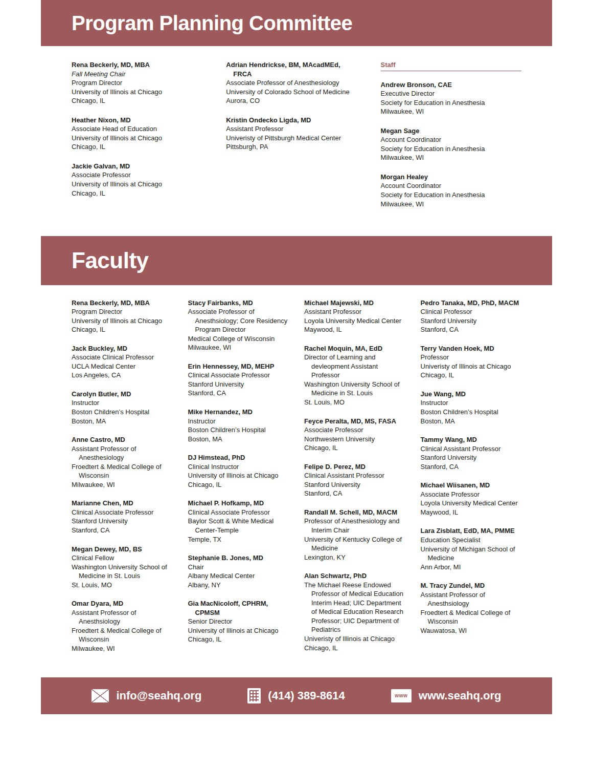Program Planning Committee
Rena Beckerly, MD, MBA
Fall Meeting Chair
Program Director
University of Illinois at Chicago
Chicago, IL
Heather Nixon, MD
Associate Head of Education
University of Illinois at Chicago
Chicago, IL
Jackie Galvan, MD
Associate Professor
University of Illinois at Chicago
Chicago, IL
Adrian Hendrickse, BM, MAcadMEd,
FRCA Associate Professor of Anesthesiology
University of Colorado School of Medicine
Aurora, CO
Kristin Ondecko Ligda, MD
Assistant Professor
Univeristy of Pittsburgh Medical Center
Pittsburgh, PA
Staff
Andrew Bronson, CAE
Executive Director
Society for Education in Anesthesia
Milwaukee, WI
Megan Sage
Account Coordinator
Society for Education in Anesthesia
Milwaukee, WI
Morgan Healey
Account Coordinator
Society for Education in Anesthesia
Milwaukee, WI
Faculty
Rena Beckerly, MD, MBA
Program Director
University of Illinois at Chicago
Chicago, IL
Jack Buckley, MD
Associate Clinical Professor
UCLA Medical Center
Los Angeles, CA
Carolyn Butler, MD
Instructor
Boston Children’s Hospital
Boston, MA
Anne Castro, MD
Assistant Professor of
Anesthesiology Froedtert & Medical College of
Wisconsin Milwaukee, WI
Marianne Chen, MD
Clinical Associate Professor
Stanford University
Stanford, CA
Megan Dewey, MD, BS
Clinical Fellow
Washington University School of
Medicine in St. Louis St. Louis, MO
Omar Dyara, MD
Assistant Professor of
Anesthsiology Froedtert & Medical College of
Wisconsin Milwaukee, WI
Stacy Fairbanks, MD
Associate Professor of
Anesthsiology; Core Residency Program Director Medical College of Wisconsin
Milwaukee, WI
Erin Hennessey, MD, MEHP
Clinical Associate Professor
Stanford University
Stanford, CA
Mike Hernandez, MD
Instructor
Boston Children’s Hospital
Boston, MA
DJ Himstead, PhD
Clinical Instructor
University of Illinois at Chicago
Chicago, IL
Michael P. Hofkamp, MD
Clinical Associate Professor
Baylor Scott & White Medical
Center-Temple Temple, TX
Stephanie B. Jones, MD
Chair
Albany Medical Center
Albany, NY
Gia MacNicoloff, CPHRM,
CPMSM Senior Director
University of Illinois at Chicago
Chicago, IL
Michael Majewski, MD
Assistant Professor
Loyola University Medical Center
Maywood, IL
Rachel Moquin, MA, EdD
Director of Learning and
devleopment Assistant Professor Washington University School of
Medicine in St. Louis St. Louis, MO
Feyce Peralta, MD, MS, FASA
Associate Professor
Northwestern University
Chicago, IL
Felipe D. Perez, MD
Clinical Assistant Professor
Stanford University
Stanford, CA
Randall M. Schell, MD, MACM
Professor of Anesthesiology and
Interim Chair University of Kentucky College of
Medicine Lexington, KY
Alan Schwartz, PhD
The Michael Reese Endowed
Professor of Medical Education Interim Head; UIC Department of Medical Education Research Professor; UIC Department of Pediatrics Univeristy of Illinois at Chicago
Chicago, IL
Pedro Tanaka, MD, PhD, MACM
Clinical Professor
Stanford University
Stanford, CA
Terry Vanden Hoek, MD
Professor
Univeristy of Illinois at Chicago
Chicago, IL
Jue Wang, MD
Instructor
Boston Children’s Hospital
Boston, MA
Tammy Wang, MD
Clinical Assistant Professor
Stanford University
Stanford, CA
Michael Wiisanen, MD
Associate Professor
Loyola University Medical Center
Maywood, IL
Lara Zisblatt, EdD, MA, PMME
Education Specialist
University of Michigan School of
Medicine Ann Arbor, MI
M. Tracy Zundel, MD
Assistant Professor of
Anesthsiology Froedtert & Medical College of
Wisconsin Wauwatosa, WI
info@seahq.org
(414) 389-8614
www www.seahq.org